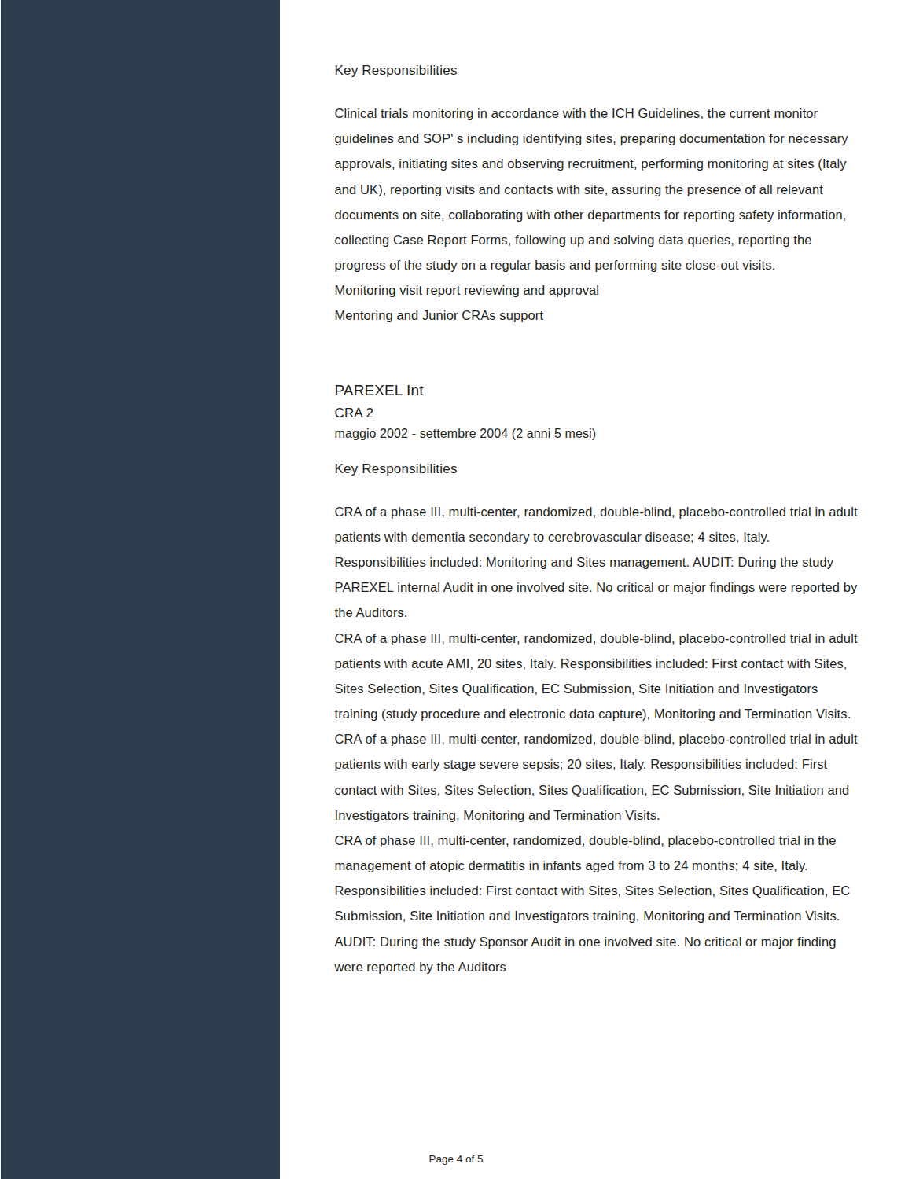Key Responsibilities
Clinical trials monitoring in accordance with the ICH Guidelines, the current monitor guidelines and SOP' s including identifying sites, preparing documentation for necessary approvals, initiating sites and observing recruitment, performing monitoring at sites (Italy and UK), reporting visits and contacts with site, assuring the presence of all relevant documents on site, collaborating with other departments for reporting safety information, collecting Case Report Forms, following up and solving data queries, reporting the progress of the study on a regular basis and performing site close-out visits.
Monitoring visit report reviewing and approval
Mentoring and Junior CRAs support
PAREXEL Int
CRA 2
maggio 2002 - settembre 2004 (2 anni 5 mesi)
Key Responsibilities
CRA of a phase III, multi-center, randomized, double-blind, placebo-controlled trial in adult patients with dementia secondary to cerebrovascular disease; 4 sites, Italy. Responsibilities included: Monitoring and Sites management. AUDIT: During the study PAREXEL internal Audit in one involved site. No critical or major findings were reported by the Auditors.
CRA of a phase III, multi-center, randomized, double-blind, placebo-controlled trial in adult patients with acute AMI, 20 sites, Italy. Responsibilities included: First contact with Sites, Sites Selection, Sites Qualification, EC Submission, Site Initiation and Investigators training (study procedure and electronic data capture), Monitoring and Termination Visits.
CRA of a phase III, multi-center, randomized, double-blind, placebo-controlled trial in adult patients with early stage severe sepsis; 20 sites, Italy. Responsibilities included: First contact with Sites, Sites Selection, Sites Qualification, EC Submission, Site Initiation and Investigators training, Monitoring and Termination Visits.
CRA of phase III, multi-center, randomized, double-blind, placebo-controlled trial in the management of atopic dermatitis in infants aged from 3 to 24 months; 4 site, Italy. Responsibilities included: First contact with Sites, Sites Selection, Sites Qualification, EC Submission, Site Initiation and Investigators training, Monitoring and Termination Visits. AUDIT: During the study Sponsor Audit in one involved site. No critical or major finding were reported by the Auditors
Page 4 of 5